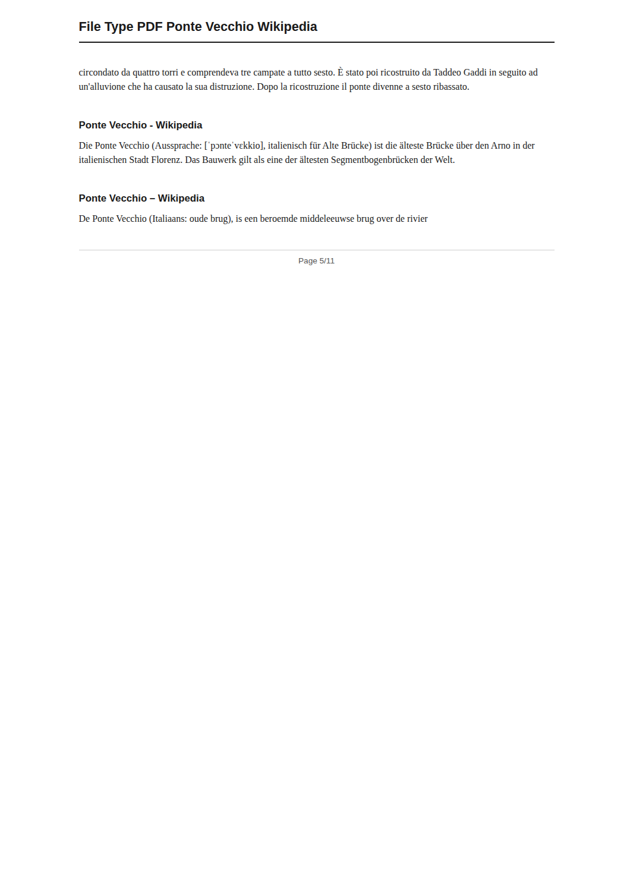File Type PDF Ponte Vecchio Wikipedia
circondato da quattro torri e comprendeva tre campate a tutto sesto. È stato poi ricostruito da Taddeo Gaddi in seguito ad un'alluvione che ha causato la sua distruzione. Dopo la ricostruzione il ponte divenne a sesto ribassato.
Ponte Vecchio - Wikipedia
Die Ponte Vecchio (Aussprache: [ˈpɔnteˈvɛkkio], italienisch für Alte Brücke) ist die älteste Brücke über den Arno in der italienischen Stadt Florenz. Das Bauwerk gilt als eine der ältesten Segmentbogenbrücken der Welt.
Ponte Vecchio – Wikipedia
De Ponte Vecchio (Italiaans: oude brug), is een beroemde middeleeuwse brug over de rivier
Page 5/11